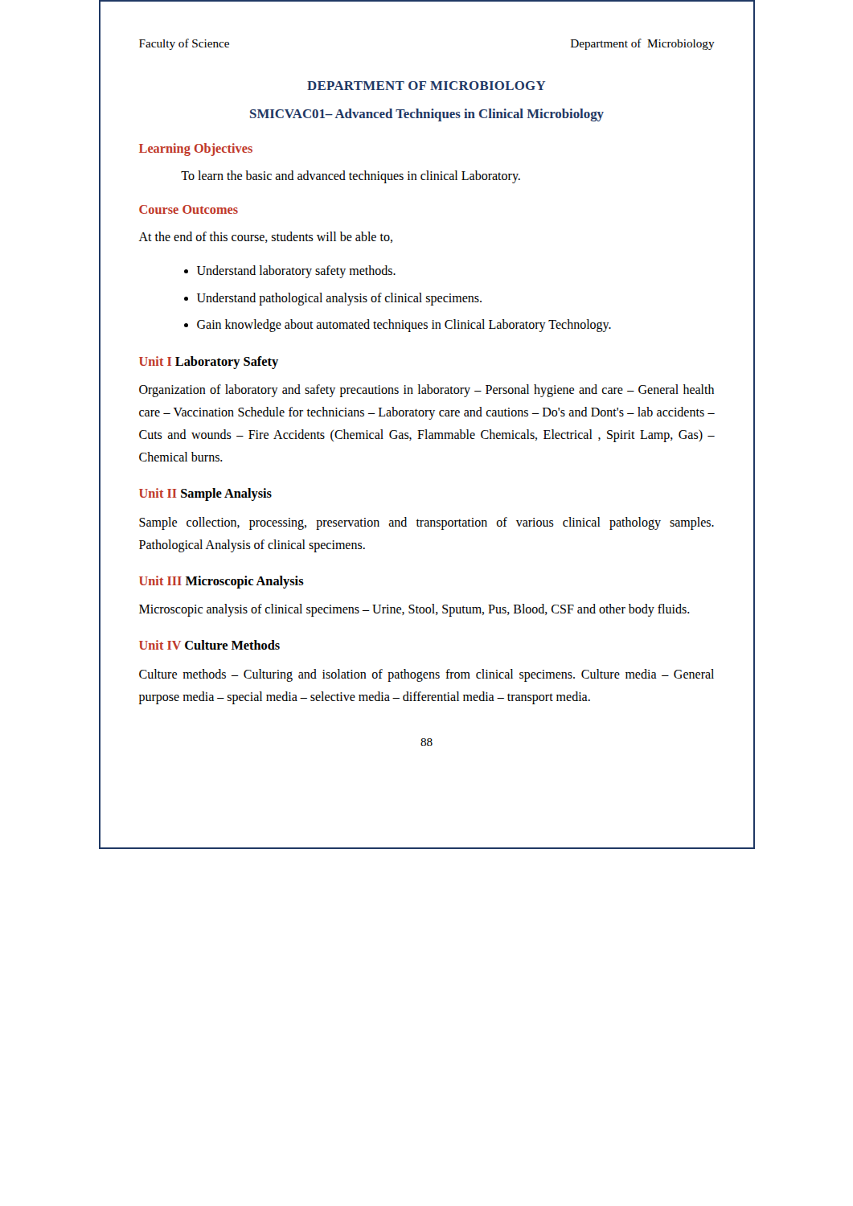Faculty of Science Department of Microbiology
DEPARTMENT OF MICROBIOLOGY
SMICVAC01– Advanced Techniques in Clinical Microbiology
Learning Objectives
To learn the basic and advanced techniques in clinical Laboratory.
Course Outcomes
At the end of this course, students will be able to,
Understand laboratory safety methods.
Understand pathological analysis of clinical specimens.
Gain knowledge about automated techniques in Clinical Laboratory Technology.
Unit I Laboratory Safety
Organization of laboratory and safety precautions in laboratory – Personal hygiene and care – General health care – Vaccination Schedule for technicians – Laboratory care and cautions – Do's and Dont's – lab accidents – Cuts and wounds – Fire Accidents (Chemical Gas, Flammable Chemicals, Electrical , Spirit Lamp, Gas) – Chemical burns.
Unit II Sample Analysis
Sample collection, processing, preservation and transportation of various clinical pathology samples. Pathological Analysis of clinical specimens.
Unit III Microscopic Analysis
Microscopic analysis of clinical specimens – Urine, Stool, Sputum, Pus, Blood, CSF and other body fluids.
Unit IV Culture Methods
Culture methods – Culturing and isolation of pathogens from clinical specimens. Culture media – General purpose media – special media – selective media – differential media – transport media.
88